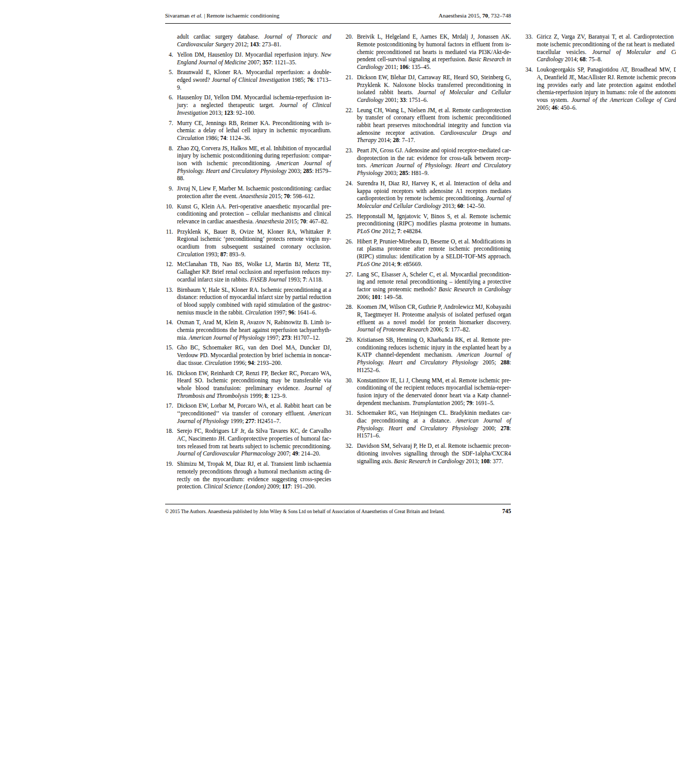Sivaraman et al. | Remote ischaemic conditioning
Anaesthesia 2015, 70, 732–748
adult cardiac surgery database. Journal of Thoracic and Cardiovascular Surgery 2012; 143: 273–81.
4. Yellon DM, Hausenloy DJ. Myocardial reperfusion injury. New England Journal of Medicine 2007; 357: 1121–35.
5. Braunwald E, Kloner RA. Myocardial reperfusion: a double-edged sword? Journal of Clinical Investigation 1985; 76: 1713–9.
6. Hausenloy DJ, Yellon DM. Myocardial ischemia-reperfusion injury: a neglected therapeutic target. Journal of Clinical Investigation 2013; 123: 92–100.
7. Murry CE, Jennings RB, Reimer KA. Preconditioning with ischemia: a delay of lethal cell injury in ischemic myocardium. Circulation 1986; 74: 1124–36.
8. Zhao ZQ, Corvera JS, Halkos ME, et al. Inhibition of myocardial injury by ischemic postconditioning during reperfusion: comparison with ischemic preconditioning. American Journal of Physiology. Heart and Circulatory Physiology 2003; 285: H579–88.
9. Jivraj N, Liew F, Marber M. Ischaemic postconditioning: cardiac protection after the event. Anaesthesia 2015; 70: 598–612.
10. Kunst G, Klein AA. Peri-operative anaesthetic myocardial preconditioning and protection – cellular mechanisms and clinical relevance in cardiac anaesthesia. Anaesthesia 2015; 70: 467–82.
11. Przyklenk K, Bauer B, Ovize M, Kloner RA, Whittaker P. Regional ischemic ‘preconditioning’ protects remote virgin myocardium from subsequent sustained coronary occlusion. Circulation 1993; 87: 893–9.
12. McClanahan TB, Nao BS, Wolke LJ, Martin BJ, Mertz TE, Gallagher KP. Brief renal occlusion and reperfusion reduces myocardial infarct size in rabbits. FASEB Journal 1993; 7: A118.
13. Birnbaum Y, Hale SL, Kloner RA. Ischemic preconditioning at a distance: reduction of myocardial infarct size by partial reduction of blood supply combined with rapid stimulation of the gastrocnemius muscle in the rabbit. Circulation 1997; 96: 1641–6.
14. Oxman T, Arad M, Klein R, Avazov N, Rabinowitz B. Limb ischemia preconditions the heart against reperfusion tachyarrhythmia. American Journal of Physiology 1997; 273: H1707–12.
15. Gho BC, Schoemaker RG, van den Doel MA, Duncker DJ, Verdouw PD. Myocardial protection by brief ischemia in noncardiac tissue. Circulation 1996; 94: 2193–200.
16. Dickson EW, Reinhardt CP, Renzi FP, Becker RC, Porcaro WA, Heard SO. Ischemic preconditioning may be transferable via whole blood transfusion: preliminary evidence. Journal of Thrombosis and Thrombolysis 1999; 8: 123–9.
17. Dickson EW, Lorbar M, Porcaro WA, et al. Rabbit heart can be ‘‘preconditioned’’ via transfer of coronary effluent. American Journal of Physiology 1999; 277: H2451–7.
18. Serejo FC, Rodrigues LF Jr, da Silva Tavares KC, de Carvalho AC, Nascimento JH. Cardioprotective properties of humoral factors released from rat hearts subject to ischemic preconditioning. Journal of Cardiovascular Pharmacology 2007; 49: 214–20.
19. Shimizu M, Tropak M, Diaz RJ, et al. Transient limb ischaemia remotely preconditions through a humoral mechanism acting directly on the myocardium: evidence suggesting cross-species protection. Clinical Science (London) 2009; 117: 191–200.
20. Breivik L, Helgeland E, Aarnes EK, Mrdalj J, Jonassen AK. Remote postconditioning by humoral factors in effluent from ischemic preconditioned rat hearts is mediated via PI3K/Akt-dependent cell-survival signaling at reperfusion. Basic Research in Cardiology 2011; 106: 135–45.
21. Dickson EW, Blehar DJ, Carraway RE, Heard SO, Steinberg G, Przyklenk K. Naloxone blocks transferred preconditioning in isolated rabbit hearts. Journal of Molecular and Cellular Cardiology 2001; 33: 1751–6.
22. Leung CH, Wang L, Nielsen JM, et al. Remote cardioprotection by transfer of coronary effluent from ischemic preconditioned rabbit heart preserves mitochondrial integrity and function via adenosine receptor activation. Cardiovascular Drugs and Therapy 2014; 28: 7–17.
23. Peart JN, Gross GJ. Adenosine and opioid receptor-mediated cardioprotection in the rat: evidence for cross-talk between receptors. American Journal of Physiology. Heart and Circulatory Physiology 2003; 285: H81–9.
24. Surendra H, Diaz RJ, Harvey K, et al. Interaction of delta and kappa opioid receptors with adenosine A1 receptors mediates cardioprotection by remote ischemic preconditioning. Journal of Molecular and Cellular Cardiology 2013; 60: 142–50.
25. Hepponstall M, Ignjatovic V, Binos S, et al. Remote ischemic preconditioning (RIPC) modifies plasma proteome in humans. PLoS One 2012; 7: e48284.
26. Hibert P, Prunier-Mirebeau D, Beseme O, et al. Modifications in rat plasma proteome after remote ischemic preconditioning (RIPC) stimulus: identification by a SELDI-TOF-MS approach. PLoS One 2014; 9: e85669.
27. Lang SC, Elsasser A, Scheler C, et al. Myocardial preconditioning and remote renal preconditioning – identifying a protective factor using proteomic methods? Basic Research in Cardiology 2006; 101: 149–58.
28. Koomen JM, Wilson CR, Guthrie P, Androlewicz MJ, Kobayashi R, Taegtmeyer H. Proteome analysis of isolated perfused organ effluent as a novel model for protein biomarker discovery. Journal of Proteome Research 2006; 5: 177–82.
29. Kristiansen SB, Henning O, Kharbanda RK, et al. Remote preconditioning reduces ischemic injury in the explanted heart by a KATP channel-dependent mechanism. American Journal of Physiology. Heart and Circulatory Physiology 2005; 288: H1252–6.
30. Konstantinov IE, Li J, Cheung MM, et al. Remote ischemic preconditioning of the recipient reduces myocardial ischemia-reperfusion injury of the denervated donor heart via a Katp channel-dependent mechanism. Transplantation 2005; 79: 1691–5.
31. Schoemaker RG, van Heijningen CL. Bradykinin mediates cardiac preconditioning at a distance. American Journal of Physiology. Heart and Circulatory Physiology 2000; 278: H1571–6.
32. Davidson SM, Selvaraj P, He D, et al. Remote ischaemic preconditioning involves signalling through the SDF-1alpha/CXCR4 signalling axis. Basic Research in Cardiology 2013; 108: 377.
33. Giricz Z, Varga ZV, Baranyai T, et al. Cardioprotection by remote ischemic preconditioning of the rat heart is mediated by extracellular vesicles. Journal of Molecular and Cellular Cardiology 2014; 68: 75–8.
34. Loukogeorgakis SP, Panagiotidou AT, Broadhead MW, Donald A, Deanfield JE, MacAllister RJ. Remote ischemic preconditioning provides early and late protection against endothelial ischemia-reperfusion injury in humans: role of the autonomic nervous system. Journal of the American College of Cardiology 2005; 46: 450–6.
© 2015 The Authors. Anaesthesia published by John Wiley & Sons Ltd on behalf of Association of Anaesthetists of Great Britain and Ireland.
745